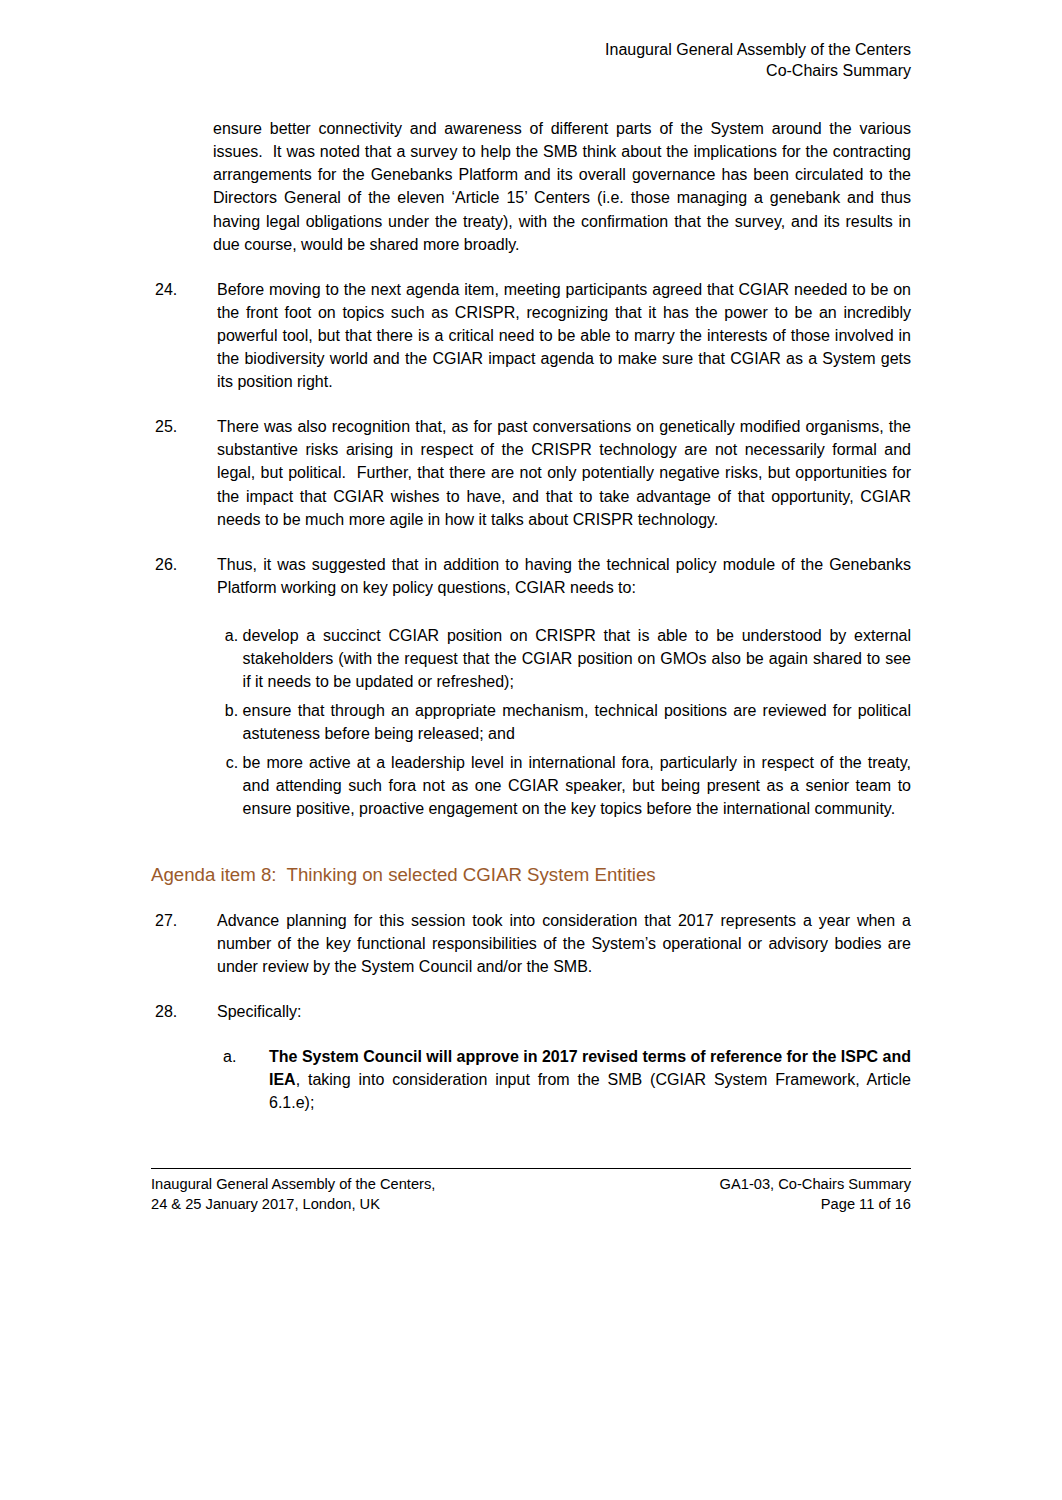Inaugural General Assembly of the Centers
Co-Chairs Summary
ensure better connectivity and awareness of different parts of the System around the various issues. It was noted that a survey to help the SMB think about the implications for the contracting arrangements for the Genebanks Platform and its overall governance has been circulated to the Directors General of the eleven ‘Article 15’ Centers (i.e. those managing a genebank and thus having legal obligations under the treaty), with the confirmation that the survey, and its results in due course, would be shared more broadly.
24.
Before moving to the next agenda item, meeting participants agreed that CGIAR needed to be on the front foot on topics such as CRISPR, recognizing that it has the power to be an incredibly powerful tool, but that there is a critical need to be able to marry the interests of those involved in the biodiversity world and the CGIAR impact agenda to make sure that CGIAR as a System gets its position right.
25.
There was also recognition that, as for past conversations on genetically modified organisms, the substantive risks arising in respect of the CRISPR technology are not necessarily formal and legal, but political. Further, that there are not only potentially negative risks, but opportunities for the impact that CGIAR wishes to have, and that to take advantage of that opportunity, CGIAR needs to be much more agile in how it talks about CRISPR technology.
26.
Thus, it was suggested that in addition to having the technical policy module of the Genebanks Platform working on key policy questions, CGIAR needs to:
develop a succinct CGIAR position on CRISPR that is able to be understood by external stakeholders (with the request that the CGIAR position on GMOs also be again shared to see if it needs to be updated or refreshed);
ensure that through an appropriate mechanism, technical positions are reviewed for political astuteness before being released; and
be more active at a leadership level in international fora, particularly in respect of the treaty, and attending such fora not as one CGIAR speaker, but being present as a senior team to ensure positive, proactive engagement on the key topics before the international community.
Agenda item 8: Thinking on selected CGIAR System Entities
27.
Advance planning for this session took into consideration that 2017 represents a year when a number of the key functional responsibilities of the System’s operational or advisory bodies are under review by the System Council and/or the SMB.
28.
Specifically:
a.
The System Council will approve in 2017 revised terms of reference for the ISPC and IEA, taking into consideration input from the SMB (CGIAR System Framework, Article 6.1.e);
Inaugural General Assembly of the Centers,
24 & 25 January 2017, London, UK
GA1-03, Co-Chairs Summary
Page 11 of 16